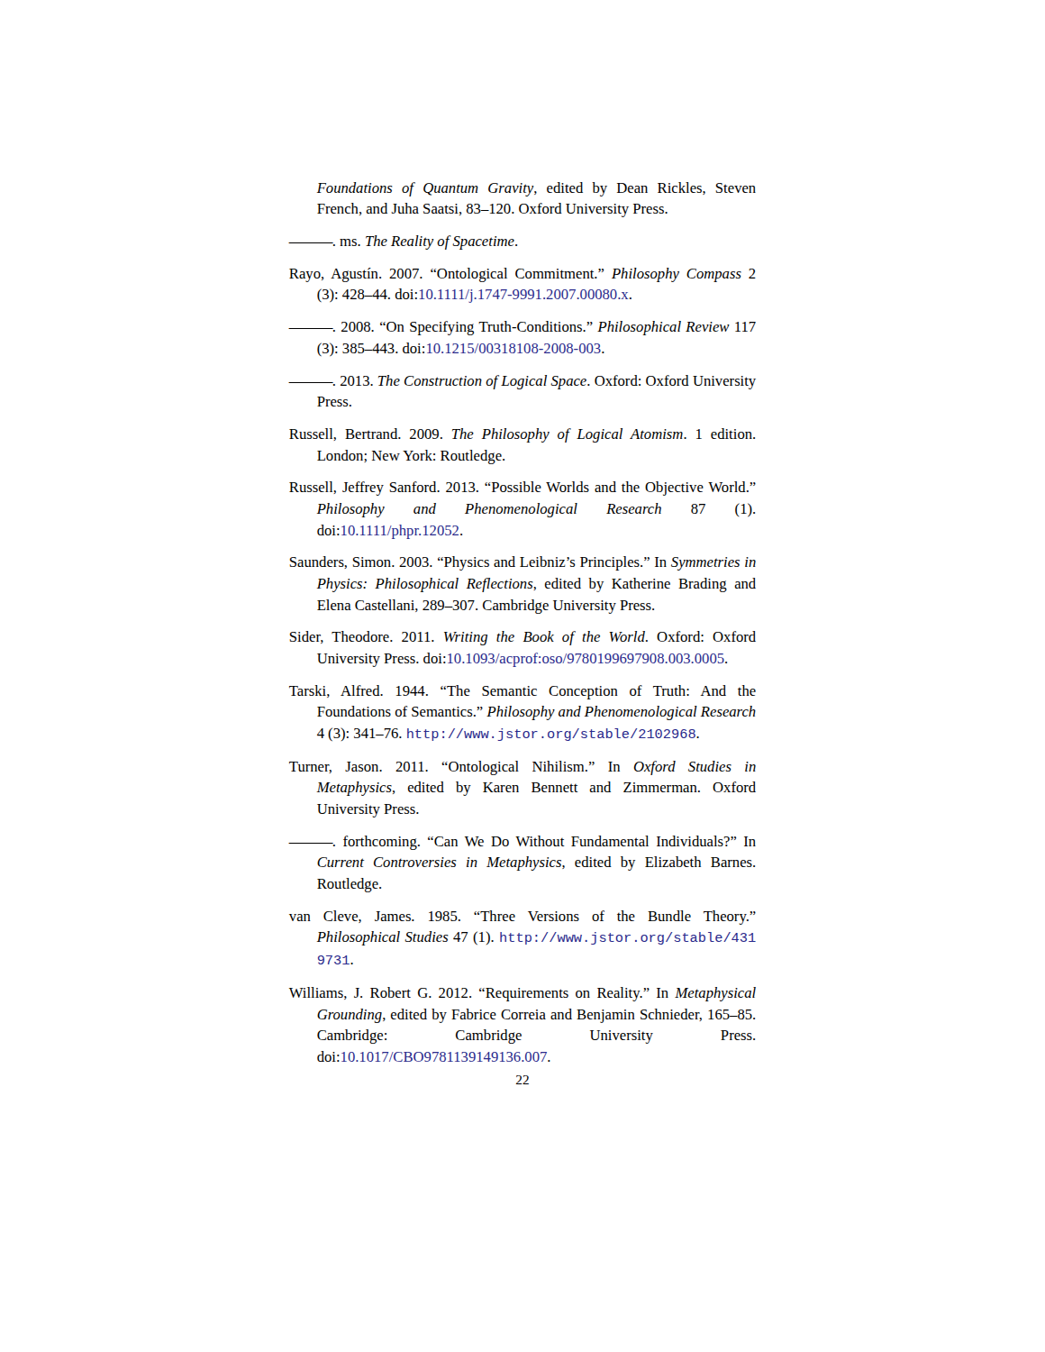Foundations of Quantum Gravity, edited by Dean Rickles, Steven French, and Juha Saatsi, 83–120. Oxford University Press.
———. ms. The Reality of Spacetime.
Rayo, Agustín. 2007. “Ontological Commitment.” Philosophy Compass 2 (3): 428–44. doi:10.1111/j.1747-9991.2007.00080.x.
———. 2008. “On Specifying Truth-Conditions.” Philosophical Review 117 (3): 385–443. doi:10.1215/00318108-2008-003.
———. 2013. The Construction of Logical Space. Oxford: Oxford University Press.
Russell, Bertrand. 2009. The Philosophy of Logical Atomism. 1 edition. London; New York: Routledge.
Russell, Jeffrey Sanford. 2013. “Possible Worlds and the Objective World.” Philosophy and Phenomenological Research 87 (1). doi:10.1111/phpr.12052.
Saunders, Simon. 2003. “Physics and Leibniz’s Principles.” In Symmetries in Physics: Philosophical Reflections, edited by Katherine Brading and Elena Castellani, 289–307. Cambridge University Press.
Sider, Theodore. 2011. Writing the Book of the World. Oxford: Oxford University Press. doi:10.1093/acprof:oso/9780199697908.003.0005.
Tarski, Alfred. 1944. “The Semantic Conception of Truth: And the Foundations of Semantics.” Philosophy and Phenomenological Research 4 (3): 341–76. http://www.jstor.org/stable/2102968.
Turner, Jason. 2011. “Ontological Nihilism.” In Oxford Studies in Metaphysics, edited by Karen Bennett and Zimmerman. Oxford University Press.
———. forthcoming. “Can We Do Without Fundamental Individuals?” In Current Controversies in Metaphysics, edited by Elizabeth Barnes. Routledge.
van Cleve, James. 1985. “Three Versions of the Bundle Theory.” Philosophical Studies 47 (1). http://www.jstor.org/stable/4319731.
Williams, J. Robert G. 2012. “Requirements on Reality.” In Metaphysical Grounding, edited by Fabrice Correia and Benjamin Schnieder, 165–85. Cambridge: Cambridge University Press. doi:10.1017/CBO9781139149136.007.
22